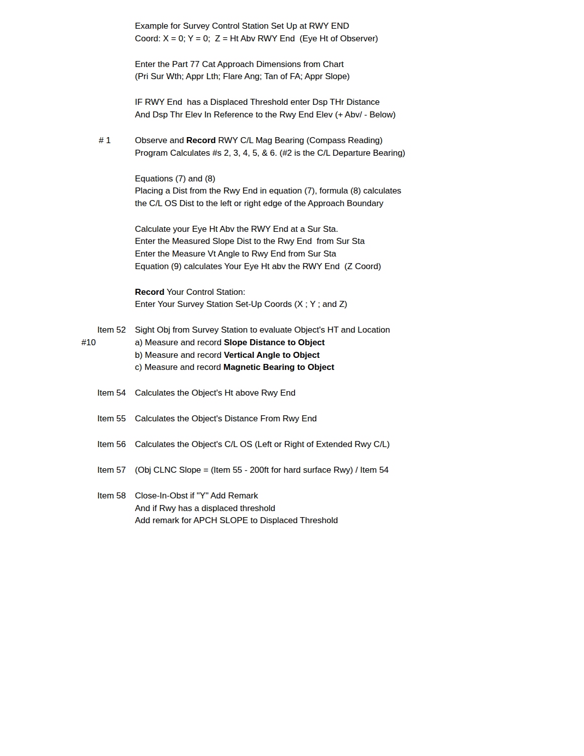Example for Survey Control Station Set Up at RWY END
Coord: X = 0; Y = 0; Z = Ht Abv RWY End (Eye Ht of Observer)
Enter the Part 77 Cat Approach Dimensions from Chart
(Pri Sur Wth; Appr Lth; Flare Ang; Tan of FA; Appr Slope)
IF RWY End has a Displaced Threshold enter Dsp THr Distance
And Dsp Thr Elev In Reference to the Rwy End Elev (+ Abv/ - Below)
# 1
Observe and Record RWY C/L Mag Bearing (Compass Reading)
Program Calculates #s 2, 3, 4, 5, & 6. (#2 is the C/L Departure Bearing)
Equations (7) and (8)
Placing a Dist from the Rwy End in equation (7), formula (8) calculates
the C/L OS Dist to the left or right edge of the Approach Boundary
Calculate your Eye Ht Abv the RWY End at a Sur Sta.
Enter the Measured Slope Dist to the Rwy End from Sur Sta
Enter the Measure Vt Angle to Rwy End from Sur Sta
Equation (9) calculates Your Eye Ht abv the RWY End (Z Coord)
Record Your Control Station:
Enter Your Survey Station Set-Up Coords (X ; Y ; and Z)
Item 52 #10
Sight Obj from Survey Station to evaluate Object's HT and Location
a) Measure and record Slope Distance to Object
b) Measure and record Vertical Angle to Object
c) Measure and record Magnetic Bearing to Object
Item 54
Calculates the Object's Ht above Rwy End
Item 55
Calculates the Object's Distance From Rwy End
Item 56
Calculates the Object's C/L OS (Left or Right of Extended Rwy C/L)
Item 57
(Obj CLNC Slope = (Item 55 - 200ft for hard surface Rwy) / Item 54
Item 58
Close-In-Obst if "Y" Add Remark
And if Rwy has a displaced threshold
Add remark for APCH SLOPE to Displaced Threshold